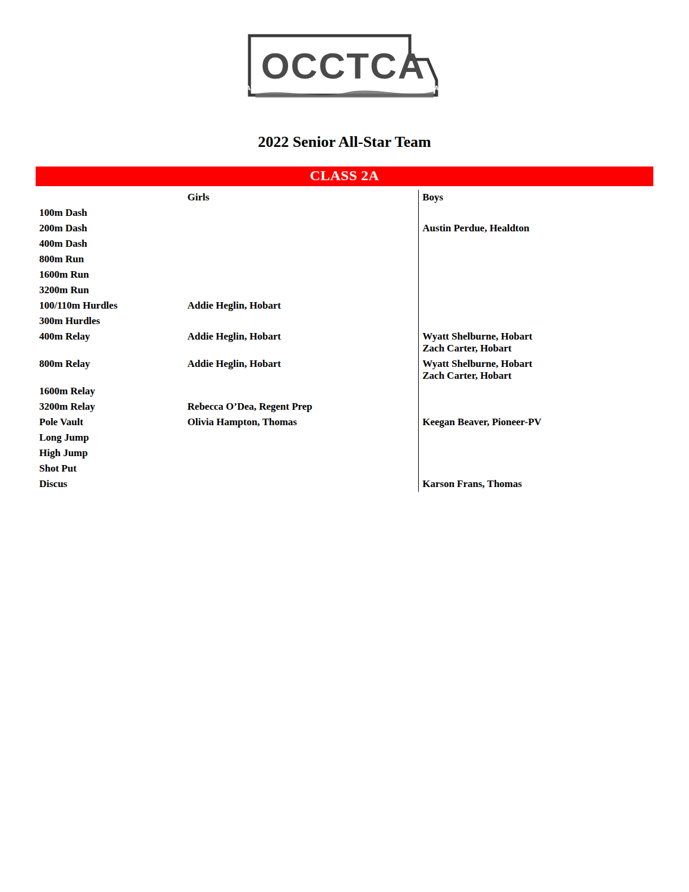OCCTCA OKLAHOMA CROSS COUNTRY & TRACK COACHES ASSOCIATION
2022 Senior All-Star Team
CLASS 2A
| | Girls | Boys |
| --- | --- | --- |
| 100m Dash | | |
| 200m Dash | | Austin Perdue, Healdton |
| 400m Dash | | |
| 800m Run | | |
| 1600m Run | | |
| 3200m Run | | |
| 100/110m Hurdles | Addie Heglin, Hobart | |
| 300m Hurdles | | |
| 400m Relay | Addie Heglin, Hobart | Wyatt Shelburne, Hobart Zach Carter, Hobart |
| 800m Relay | Addie Heglin, Hobart | Wyatt Shelburne, Hobart Zach Carter, Hobart |
| 1600m Relay | | |
| 3200m Relay | Rebecca O’Dea, Regent Prep | |
| Pole Vault | Olivia Hampton, Thomas | Keegan Beaver, Pioneer-PV |
| Long Jump | | |
| High Jump | | |
| Shot Put | | |
| Discus | | Karson Frans, Thomas |